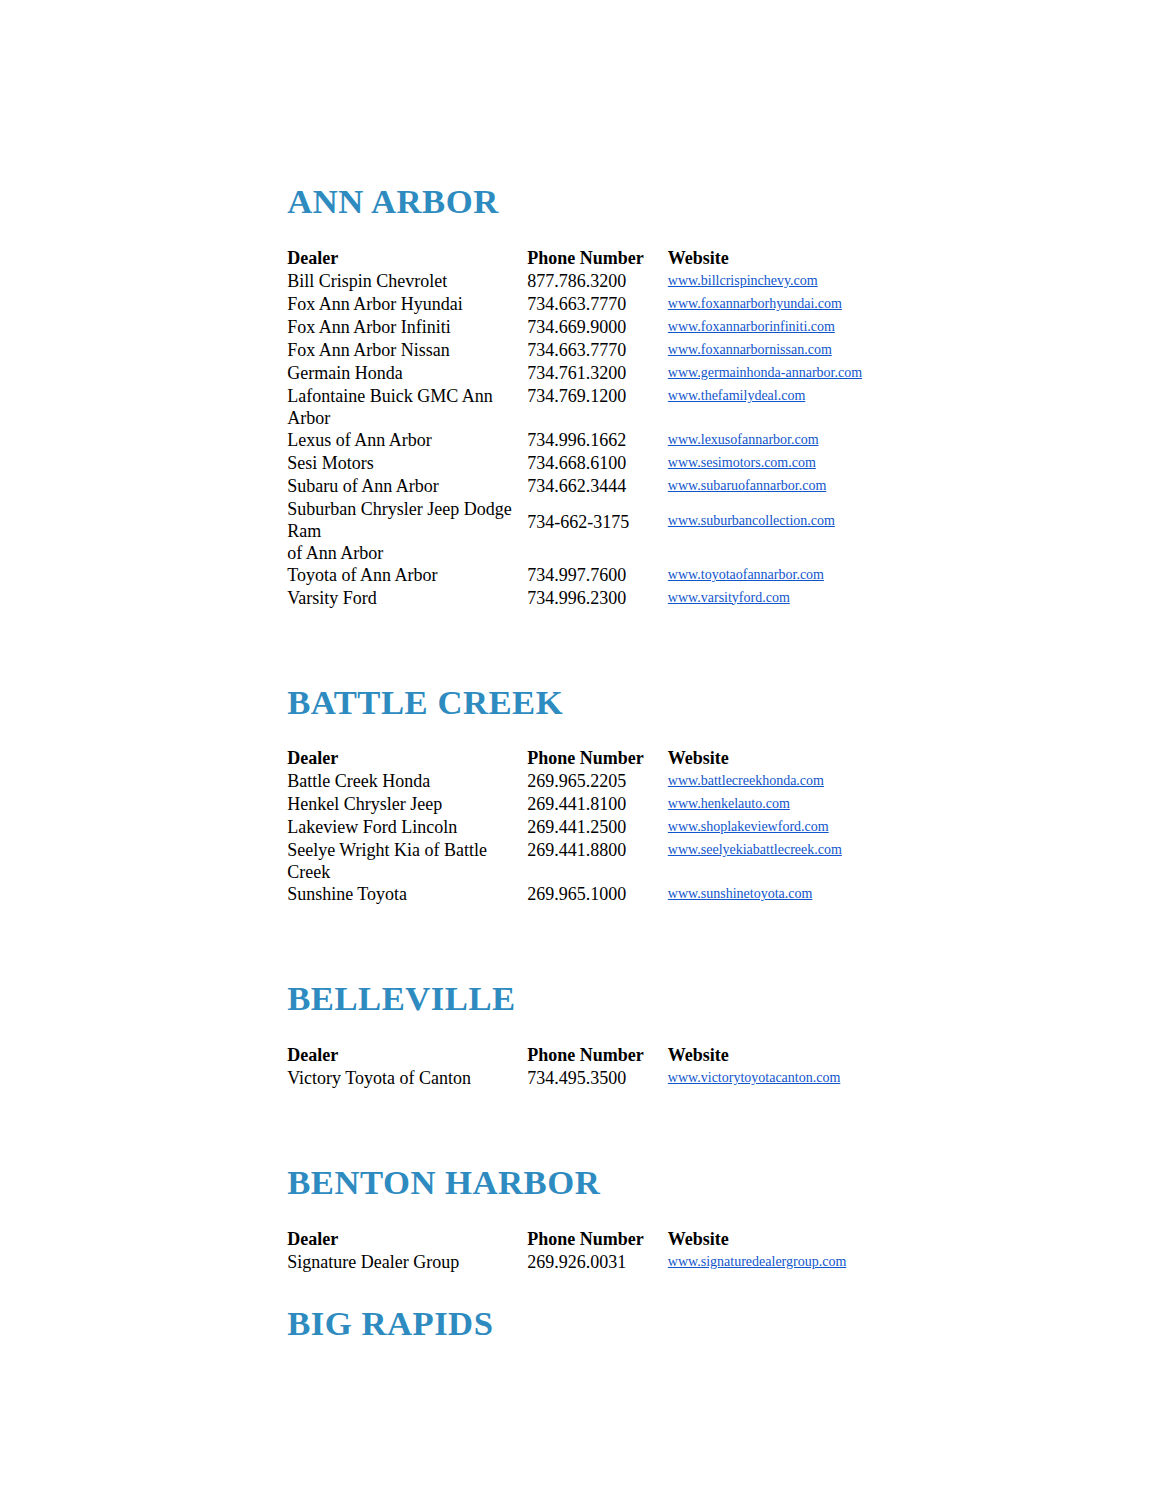ANN ARBOR
| Dealer | Phone Number | Website |
| --- | --- | --- |
| Bill Crispin Chevrolet | 877.786.3200 | www.billcrispinchevy.com |
| Fox Ann Arbor Hyundai | 734.663.7770 | www.foxannarborhyundai.com |
| Fox Ann Arbor Infiniti | 734.669.9000 | www.foxannarborinfiniti.com |
| Fox Ann Arbor Nissan | 734.663.7770 | www.foxannarbornissan.com |
| Germain Honda | 734.761.3200 | www.germainhonda-annarbor.com |
| Lafontaine Buick GMC Ann Arbor | 734.769.1200 | www.thefamilydeal.com |
| Lexus of Ann Arbor | 734.996.1662 | www.lexusofannarbor.com |
| Sesi Motors | 734.668.6100 | www.sesimotors.com.com |
| Subaru of Ann Arbor | 734.662.3444 | www.subaruofannarbor.com |
| Suburban Chrysler Jeep Dodge Ram of Ann Arbor | 734-662-3175 | www.suburbancollection.com |
| Toyota of Ann Arbor | 734.997.7600 | www.toyotaofannarbor.com |
| Varsity Ford | 734.996.2300 | www.varsityford.com |
BATTLE CREEK
| Dealer | Phone Number | Website |
| --- | --- | --- |
| Battle Creek Honda | 269.965.2205 | www.battlecreekhonda.com |
| Henkel Chrysler Jeep | 269.441.8100 | www.henkelauto.com |
| Lakeview Ford Lincoln | 269.441.2500 | www.shoplakeviewford.com |
| Seelye Wright Kia of Battle Creek | 269.441.8800 | www.seelyekiabattlecreek.com |
| Sunshine Toyota | 269.965.1000 | www.sunshinetoyota.com |
BELLEVILLE
| Dealer | Phone Number | Website |
| --- | --- | --- |
| Victory Toyota of Canton | 734.495.3500 | www.victorytoyotacanton.com |
BENTON HARBOR
| Dealer | Phone Number | Website |
| --- | --- | --- |
| Signature Dealer Group | 269.926.0031 | www.signaturedealergroup.com |
BIG RAPIDS